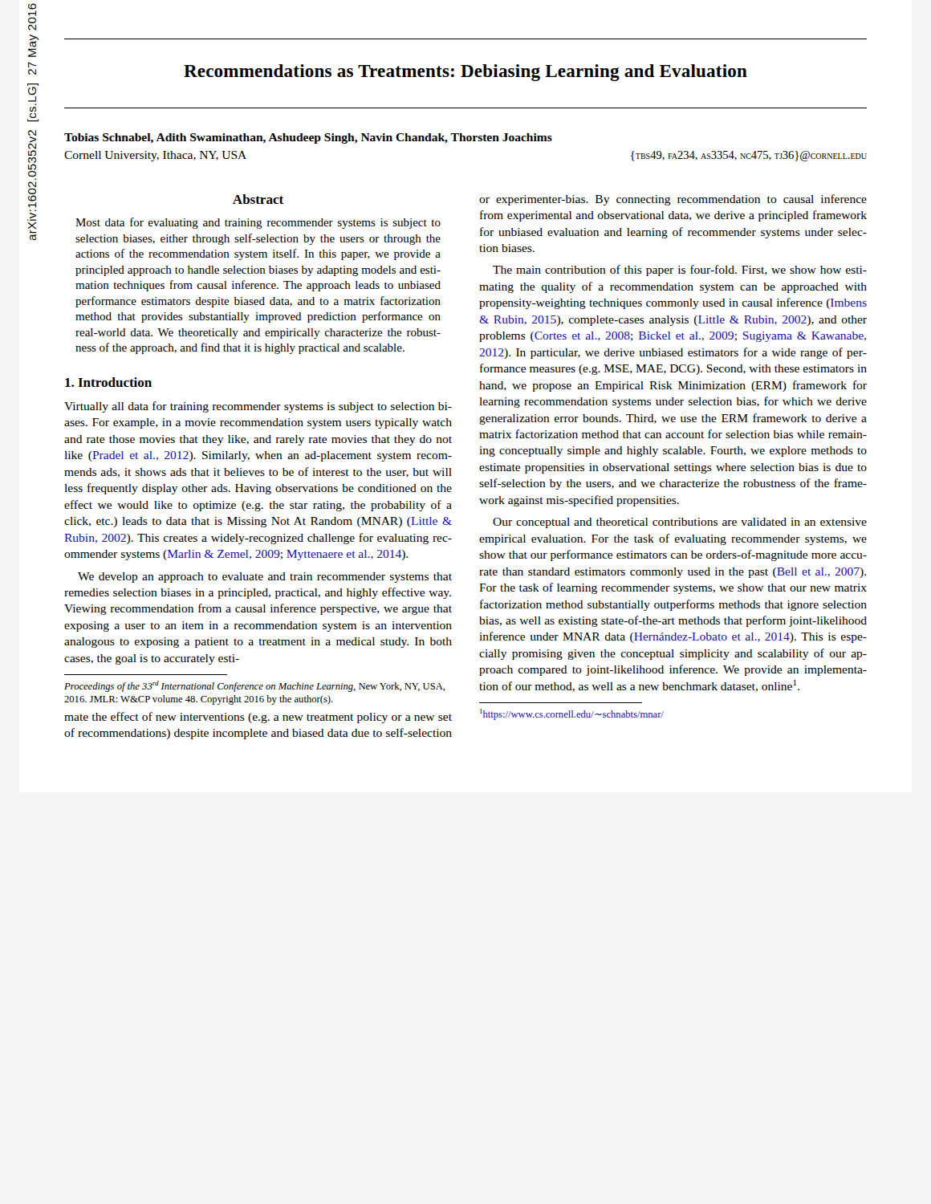arXiv:1602.05352v2 [cs.LG] 27 May 2016
Recommendations as Treatments: Debiasing Learning and Evaluation
Tobias Schnabel, Adith Swaminathan, Ashudeep Singh, Navin Chandak, Thorsten Joachims
Cornell University, Ithaca, NY, USA
{tbs49, fa234, as3354, nc475, tj36}@cornell.edu
Abstract
Most data for evaluating and training recommender systems is subject to selection biases, either through self-selection by the users or through the actions of the recommendation system itself. In this paper, we provide a principled approach to handle selection biases by adapting models and estimation techniques from causal inference. The approach leads to unbiased performance estimators despite biased data, and to a matrix factorization method that provides substantially improved prediction performance on real-world data. We theoretically and empirically characterize the robustness of the approach, and find that it is highly practical and scalable.
1. Introduction
Virtually all data for training recommender systems is subject to selection biases. For example, in a movie recommendation system users typically watch and rate those movies that they like, and rarely rate movies that they do not like (Pradel et al., 2012). Similarly, when an ad-placement system recommends ads, it shows ads that it believes to be of interest to the user, but will less frequently display other ads. Having observations be conditioned on the effect we would like to optimize (e.g. the star rating, the probability of a click, etc.) leads to data that is Missing Not At Random (MNAR) (Little & Rubin, 2002). This creates a widely-recognized challenge for evaluating recommender systems (Marlin & Zemel, 2009; Myttenaere et al., 2014).
We develop an approach to evaluate and train recommender systems that remedies selection biases in a principled, practical, and highly effective way. Viewing recommendation from a causal inference perspective, we argue that exposing a user to an item in a recommendation system is an intervention analogous to exposing a patient to a treatment in a medical study. In both cases, the goal is to accurately esti-
Proceedings of the 33rd International Conference on Machine Learning, New York, NY, USA, 2016. JMLR: W&CP volume 48. Copyright 2016 by the author(s).
mate the effect of new interventions (e.g. a new treatment policy or a new set of recommendations) despite incomplete and biased data due to self-selection or experimenter-bias. By connecting recommendation to causal inference from experimental and observational data, we derive a principled framework for unbiased evaluation and learning of recommender systems under selection biases.
The main contribution of this paper is four-fold. First, we show how estimating the quality of a recommendation system can be approached with propensity-weighting techniques commonly used in causal inference (Imbens & Rubin, 2015), complete-cases analysis (Little & Rubin, 2002), and other problems (Cortes et al., 2008; Bickel et al., 2009; Sugiyama & Kawanabe, 2012). In particular, we derive unbiased estimators for a wide range of performance measures (e.g. MSE, MAE, DCG). Second, with these estimators in hand, we propose an Empirical Risk Minimization (ERM) framework for learning recommendation systems under selection bias, for which we derive generalization error bounds. Third, we use the ERM framework to derive a matrix factorization method that can account for selection bias while remaining conceptually simple and highly scalable. Fourth, we explore methods to estimate propensities in observational settings where selection bias is due to self-selection by the users, and we characterize the robustness of the framework against mis-specified propensities.
Our conceptual and theoretical contributions are validated in an extensive empirical evaluation. For the task of evaluating recommender systems, we show that our performance estimators can be orders-of-magnitude more accurate than standard estimators commonly used in the past (Bell et al., 2007). For the task of learning recommender systems, we show that our new matrix factorization method substantially outperforms methods that ignore selection bias, as well as existing state-of-the-art methods that perform joint-likelihood inference under MNAR data (Hernández-Lobato et al., 2014). This is especially promising given the conceptual simplicity and scalability of our approach compared to joint-likelihood inference. We provide an implementation of our method, as well as a new benchmark dataset, online1.
1https://www.cs.cornell.edu/∼schnabts/mnar/